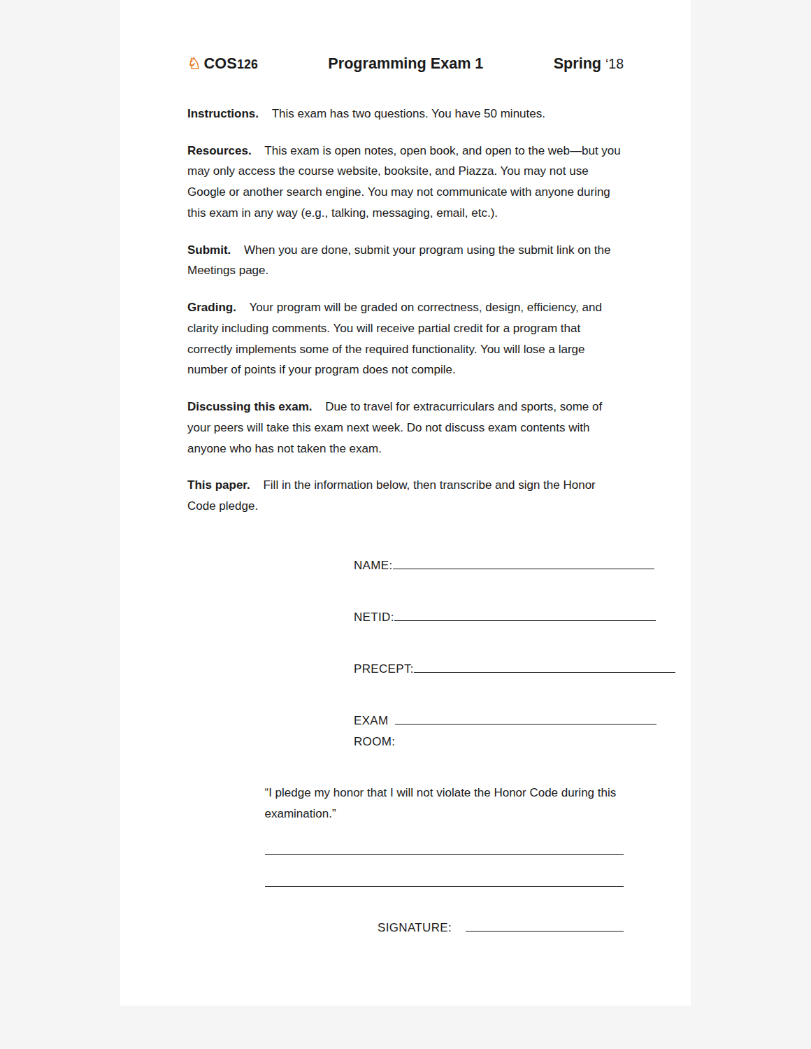♘COS 126
Programming Exam 1
Spring ‘18
Instructions. This exam has two questions. You have 50 minutes.
Resources. This exam is open notes, open book, and open to the web—but you may only access the course website, booksite, and Piazza. You may not use Google or another search engine. You may not communicate with anyone during this exam in any way (e.g., talking, messaging, email, etc.).
Submit. When you are done, submit your program using the submit link on the Meetings page.
Grading. Your program will be graded on correctness, design, efficiency, and clarity including comments. You will receive partial credit for a program that correctly implements some of the required functionality. You will lose a large number of points if your program does not compile.
Discussing this exam. Due to travel for extracurriculars and sports, some of your peers will take this exam next week. Do not discuss exam contents with anyone who has not taken the exam.
This paper. Fill in the information below, then transcribe and sign the Honor Code pledge.
NAME:
NETID:
PRECEPT:
EXAM ROOM:
“I pledge my honor that I will not violate the Honor Code during this examination.”
SIGNATURE: